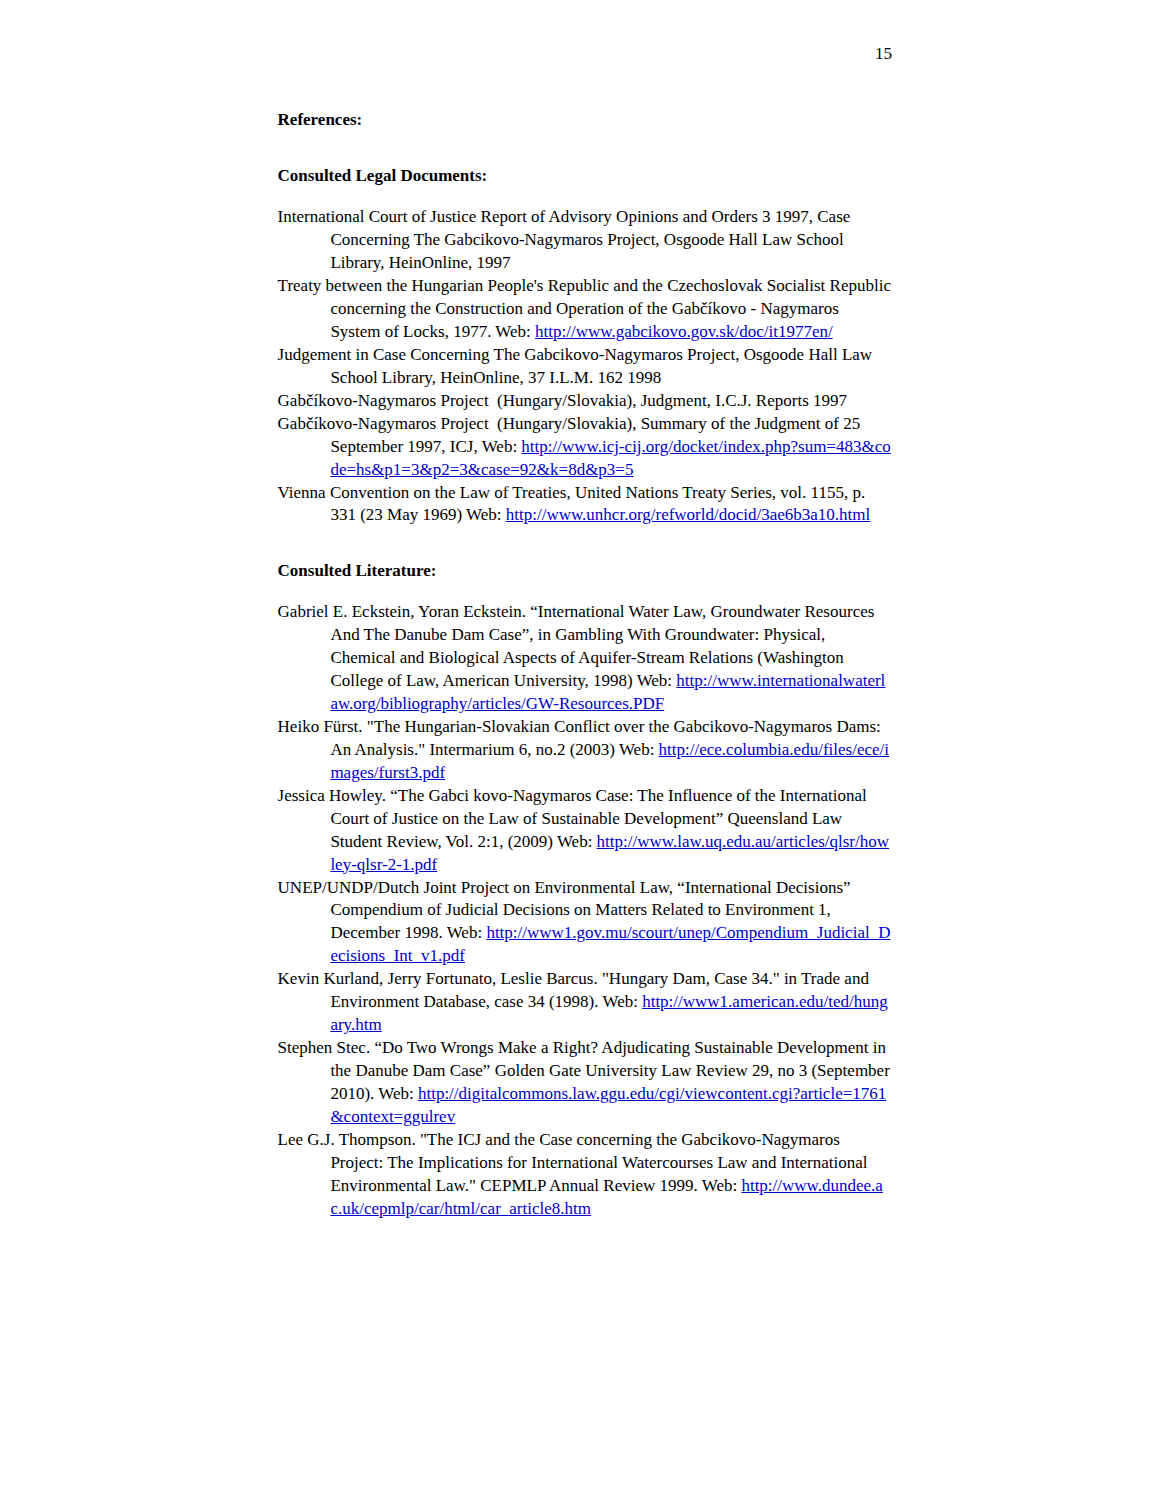15
References:
Consulted Legal Documents:
International Court of Justice Report of Advisory Opinions and Orders 3 1997, Case Concerning The Gabcikovo-Nagymaros Project, Osgoode Hall Law School Library, HeinOnline, 1997
Treaty between the Hungarian People's Republic and the Czechoslovak Socialist Republic concerning the Construction and Operation of the Gabčíkovo - Nagymaros System of Locks, 1977. Web: http://www.gabcikovo.gov.sk/doc/it1977en/
Judgement in Case Concerning The Gabcikovo-Nagymaros Project, Osgoode Hall Law School Library, HeinOnline, 37 I.L.M. 162 1998
Gabčíkovo-Nagymaros Project (Hungary/Slovakia), Judgment, I.C.J. Reports 1997
Gabčíkovo-Nagymaros Project (Hungary/Slovakia), Summary of the Judgment of 25 September 1997, ICJ, Web: http://www.icj-cij.org/docket/index.php?sum=483&code=hs&p1=3&p2=3&case=92&k=8d&p3=5
Vienna Convention on the Law of Treaties, United Nations Treaty Series, vol. 1155, p. 331 (23 May 1969) Web: http://www.unhcr.org/refworld/docid/3ae6b3a10.html
Consulted Literature:
Gabriel E. Eckstein, Yoran Eckstein. “International Water Law, Groundwater Resources And The Danube Dam Case”, in Gambling With Groundwater: Physical, Chemical and Biological Aspects of Aquifer-Stream Relations (Washington College of Law, American University, 1998) Web: http://www.internationalwaterlaw.org/bibliography/articles/GW-Resources.PDF
Heiko Fürst. "The Hungarian-Slovakian Conflict over the Gabcikovo-Nagymaros Dams: An Analysis." Intermarium 6, no.2 (2003) Web: http://ece.columbia.edu/files/ece/images/furst3.pdf
Jessica Howley. “The Gabci kovo-Nagymaros Case: The Influence of the International Court of Justice on the Law of Sustainable Development” Queensland Law Student Review, Vol. 2:1, (2009) Web: http://www.law.uq.edu.au/articles/qlsr/howley-qlsr-2-1.pdf
UNEP/UNDP/Dutch Joint Project on Environmental Law, “International Decisions” Compendium of Judicial Decisions on Matters Related to Environment 1, December 1998. Web: http://www1.gov.mu/scourt/unep/Compendium_Judicial_Decisions_Int_v1.pdf
Kevin Kurland, Jerry Fortunato, Leslie Barcus. "Hungary Dam, Case 34." in Trade and Environment Database, case 34 (1998). Web: http://www1.american.edu/ted/hungary.htm
Stephen Stec. “Do Two Wrongs Make a Right? Adjudicating Sustainable Development in the Danube Dam Case” Golden Gate University Law Review 29, no 3 (September 2010). Web: http://digitalcommons.law.ggu.edu/cgi/viewcontent.cgi?article=1761&context=ggulrev
Lee G.J. Thompson. "The ICJ and the Case concerning the Gabcikovo-Nagymaros Project: The Implications for International Watercourses Law and International Environmental Law." CEPMLP Annual Review 1999. Web: http://www.dundee.ac.uk/cepmlp/car/html/car_article8.htm